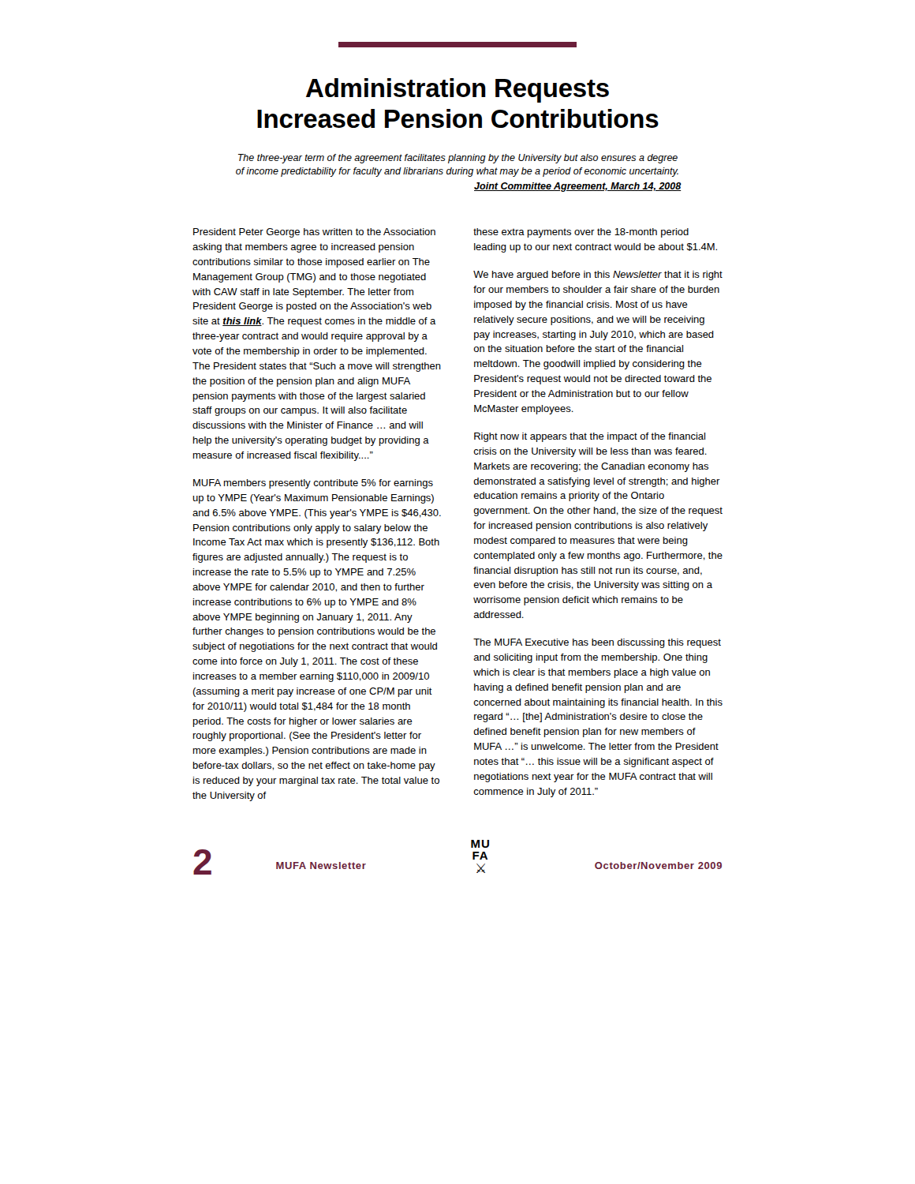Administration Requests
Increased Pension Contributions
The three-year term of the agreement facilitates planning by the University but also ensures a degree of income predictability for faculty and librarians during what may be a period of economic uncertainty. Joint Committee Agreement, March 14, 2008
President Peter George has written to the Association asking that members agree to increased pension contributions similar to those imposed earlier on The Management Group (TMG) and to those negotiated with CAW staff in late September. The letter from President George is posted on the Association's web site at this link. The request comes in the middle of a three-year contract and would require approval by a vote of the membership in order to be implemented. The President states that “Such a move will strengthen the position of the pension plan and align MUFA pension payments with those of the largest salaried staff groups on our campus. It will also facilitate discussions with the Minister of Finance … and will help the university's operating budget by providing a measure of increased fiscal flexibility....”
MUFA members presently contribute 5% for earnings up to YMPE (Year's Maximum Pensionable Earnings) and 6.5% above YMPE. (This year's YMPE is $46,430. Pension contributions only apply to salary below the Income Tax Act max which is presently $136,112. Both figures are adjusted annually.) The request is to increase the rate to 5.5% up to YMPE and 7.25% above YMPE for calendar 2010, and then to further increase contributions to 6% up to YMPE and 8% above YMPE beginning on January 1, 2011. Any further changes to pension contributions would be the subject of negotiations for the next contract that would come into force on July 1, 2011. The cost of these increases to a member earning $110,000 in 2009/10 (assuming a merit pay increase of one CP/M par unit for 2010/11) would total $1,484 for the 18 month period. The costs for higher or lower salaries are roughly proportional. (See the President's letter for more examples.) Pension contributions are made in before-tax dollars, so the net effect on take-home pay is reduced by your marginal tax rate. The total value to the University of
these extra payments over the 18-month period leading up to our next contract would be about $1.4M.
We have argued before in this Newsletter that it is right for our members to shoulder a fair share of the burden imposed by the financial crisis. Most of us have relatively secure positions, and we will be receiving pay increases, starting in July 2010, which are based on the situation before the start of the financial meltdown. The goodwill implied by considering the President's request would not be directed toward the President or the Administration but to our fellow McMaster employees.
Right now it appears that the impact of the financial crisis on the University will be less than was feared. Markets are recovering; the Canadian economy has demonstrated a satisfying level of strength; and higher education remains a priority of the Ontario government. On the other hand, the size of the request for increased pension contributions is also relatively modest compared to measures that were being contemplated only a few months ago. Furthermore, the financial disruption has still not run its course, and, even before the crisis, the University was sitting on a worrisome pension deficit which remains to be addressed.
The MUFA Executive has been discussing this request and soliciting input from the membership. One thing which is clear is that members place a high value on having a defined benefit pension plan and are concerned about maintaining its financial health. In this regard “… [the] Administration's desire to close the defined benefit pension plan for new members of MUFA …” is unwelcome. The letter from the President notes that “… this issue will be a significant aspect of negotiations next year for the MUFA contract that will commence in July of 2011.”
2
MUFA Newsletter
MU FA ⚔
October/November 2009